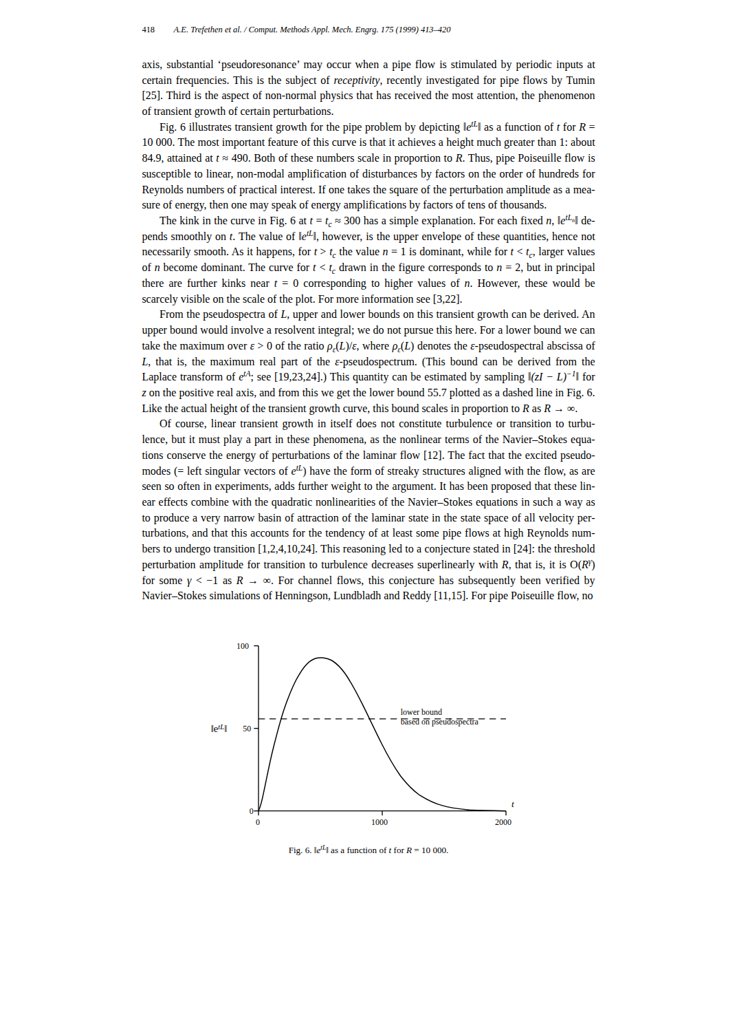418 A.E. Trefethen et al. / Comput. Methods Appl. Mech. Engrg. 175 (1999) 413–420
axis, substantial ‘pseudoresonance’ may occur when a pipe flow is stimulated by periodic inputs at certain frequencies. This is the subject of receptivity, recently investigated for pipe flows by Tumin [25]. Third is the aspect of non-normal physics that has received the most attention, the phenomenon of transient growth of certain perturbations.
Fig. 6 illustrates transient growth for the pipe problem by depicting ‖etL‖ as a function of t for R = 10 000. The most important feature of this curve is that it achieves a height much greater than 1: about 84.9, attained at t ≈ 490. Both of these numbers scale in proportion to R. Thus, pipe Poiseuille flow is susceptible to linear, non-modal amplification of disturbances by factors on the order of hundreds for Reynolds numbers of practical interest. If one takes the square of the perturbation amplitude as a measure of energy, then one may speak of energy amplifications by factors of tens of thousands.
The kink in the curve in Fig. 6 at t = tc ≈ 300 has a simple explanation. For each fixed n, ‖etLn‖ depends smoothly on t. The value of ‖etL‖, however, is the upper envelope of these quantities, hence not necessarily smooth. As it happens, for t > tc the value n = 1 is dominant, while for t < tc, larger values of n become dominant. The curve for t < tc drawn in the figure corresponds to n = 2, but in principal there are further kinks near t = 0 corresponding to higher values of n. However, these would be scarcely visible on the scale of the plot. For more information see [3,22].
From the pseudospectra of L, upper and lower bounds on this transient growth can be derived. An upper bound would involve a resolvent integral; we do not pursue this here. For a lower bound we can take the maximum over ε > 0 of the ratio ρε(L)/ε, where ρε(L) denotes the ε-pseudospectral abscissa of L, that is, the maximum real part of the ε-pseudospectrum. (This bound can be derived from the Laplace transform of etA; see [19,23,24].) This quantity can be estimated by sampling ‖(zI − L)−1‖ for z on the positive real axis, and from this we get the lower bound 55.7 plotted as a dashed line in Fig. 6. Like the actual height of the transient growth curve, this bound scales in proportion to R as R → ∞.
Of course, linear transient growth in itself does not constitute turbulence or transition to turbulence, but it must play a part in these phenomena, as the nonlinear terms of the Navier–Stokes equations conserve the energy of perturbations of the laminar flow [12]. The fact that the excited pseudomodes (= left singular vectors of etL) have the form of streaky structures aligned with the flow, as are seen so often in experiments, adds further weight to the argument. It has been proposed that these linear effects combine with the quadratic nonlinearities of the Navier–Stokes equations in such a way as to produce a very narrow basin of attraction of the laminar state in the state space of all velocity perturbations, and that this accounts for the tendency of at least some pipe flows at high Reynolds numbers to undergo transition [1,2,4,10,24]. This reasoning led to a conjecture stated in [24]: the threshold perturbation amplitude for transition to turbulence decreases superlinearly with R, that is, it is O(Rγ) for some γ < −1 as R → ∞. For channel flows, this conjecture has subsequently been verified by Navier–Stokes simulations of Henningson, Lundbladh and Reddy [11,15]. For pipe Poiseuille flow, no
100 50 0 0 1000 2000 t ‖etL‖ lower bound based on pseudospectra
Fig. 6. ‖etL‖ as a function of t for R = 10 000.